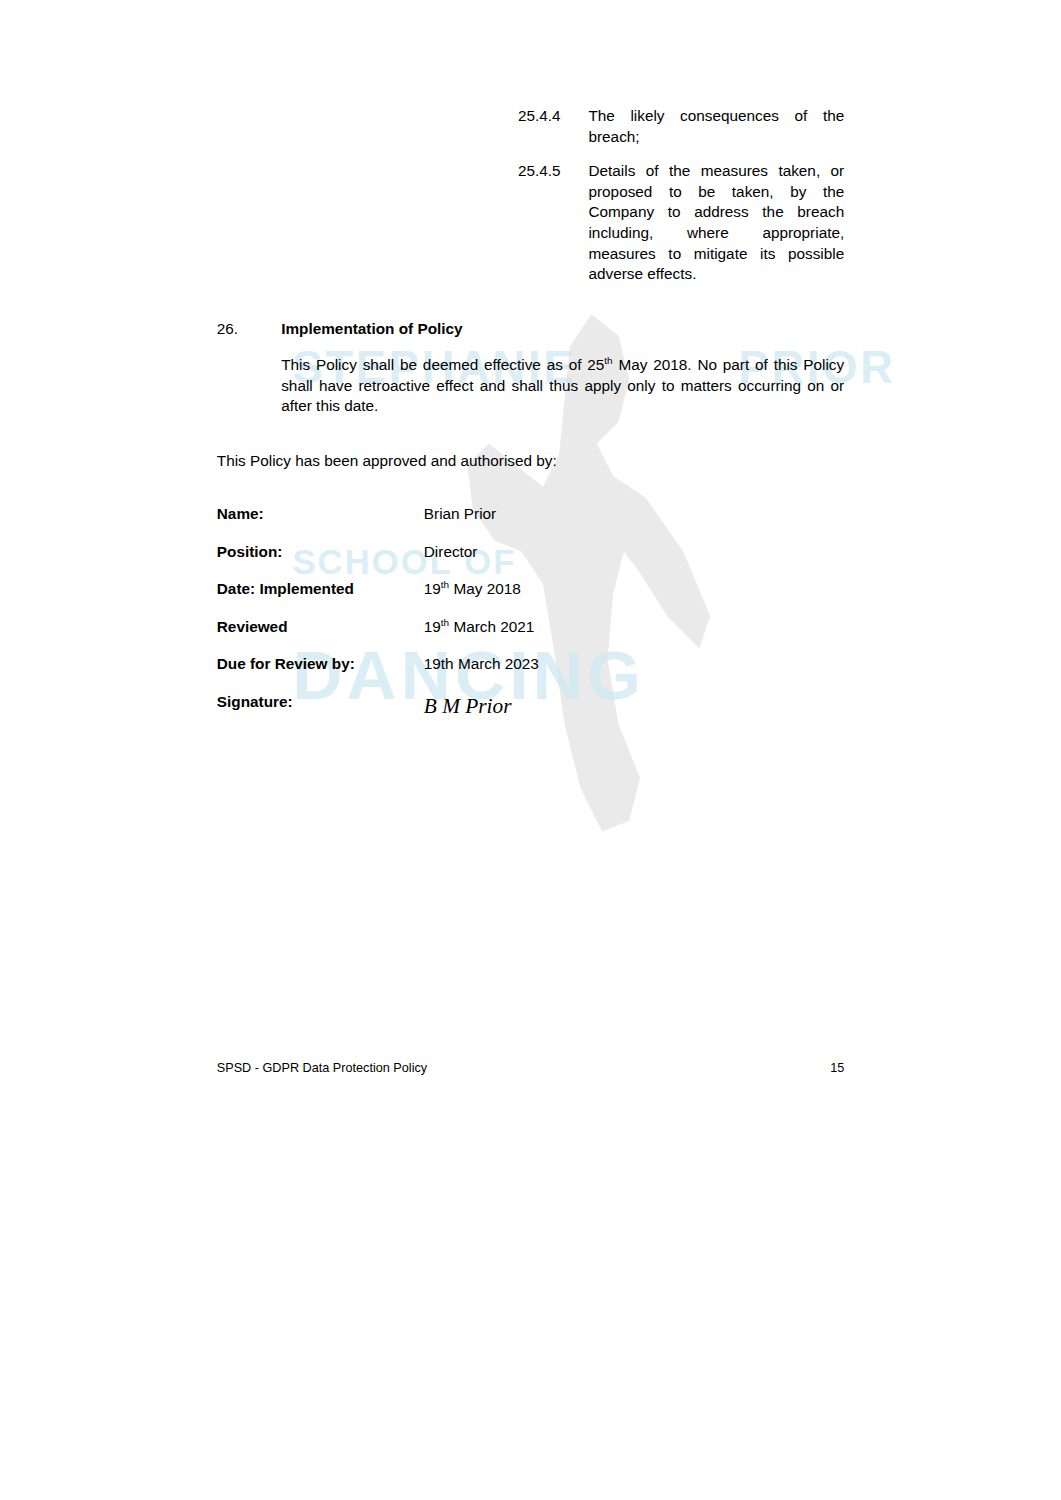STEPHANIE
PRIOR
SCHOOL OF
DANCING
25.4.4
The likely consequences of the breach;
25.4.5
Details of the measures taken, or proposed to be taken, by the Company to address the breach including, where appropriate, measures to mitigate its possible adverse effects.
26.
Implementation of Policy
This Policy shall be deemed effective as of 25th May 2018. No part of this Policy shall have retroactive effect and shall thus apply only to matters occurring on or after this date.
This Policy has been approved and authorised by:
| Name: | Brian Prior |
| Position: | Director |
| Date: Implemented | 19 th May 2018 |
| Reviewed | 19 th March 2021 |
| Due for Review by: | 19th March 2023 |
| Signature: | B M Prior |
SPSD - GDPR Data Protection Policy
15